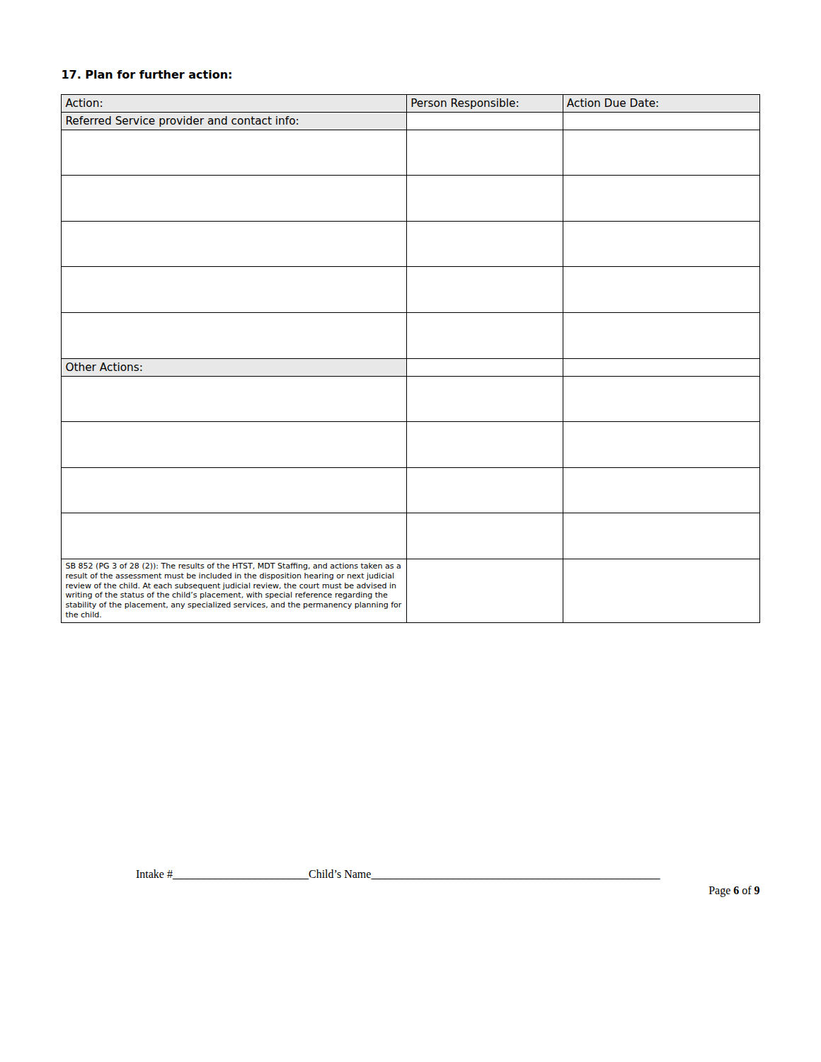17. Plan for further action:
| Action: | Person Responsible: | Action Due Date: |
| --- | --- | --- |
| Referred Service provider and contact info: | | |
| Other Actions: | | |
| SB 852 (PG 3 of 28 (2)): The results of the HTST, MDT Staffing, and actions taken as a result of the assessment must be included in the disposition hearing or next judicial review of the child. At each subsequent judicial review, the court must be advised in writing of the status of the child’s placement, with special reference regarding the stability of the placement, any specialized services, and the permanency planning for the child. | | |
Intake #________________________Child’s Name___________________________________________________
Page 6 of 9